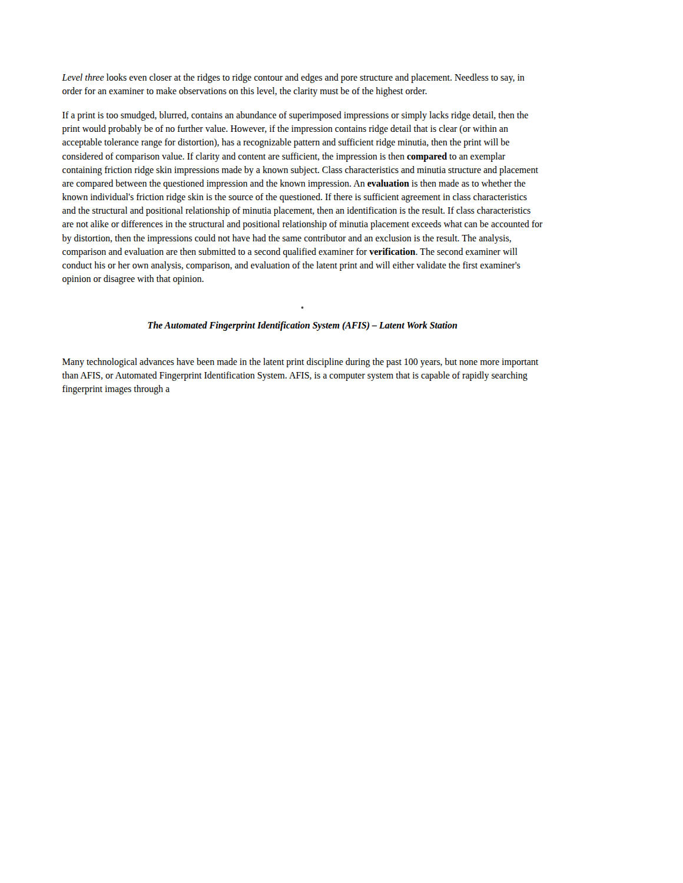Level three looks even closer at the ridges to ridge contour and edges and pore structure and placement. Needless to say, in order for an examiner to make observations on this level, the clarity must be of the highest order.
If a print is too smudged, blurred, contains an abundance of superimposed impressions or simply lacks ridge detail, then the print would probably be of no further value. However, if the impression contains ridge detail that is clear (or within an acceptable tolerance range for distortion), has a recognizable pattern and sufficient ridge minutia, then the print will be considered of comparison value. If clarity and content are sufficient, the impression is then compared to an exemplar containing friction ridge skin impressions made by a known subject. Class characteristics and minutia structure and placement are compared between the questioned impression and the known impression. An evaluation is then made as to whether the known individual's friction ridge skin is the source of the questioned. If there is sufficient agreement in class characteristics and the structural and positional relationship of minutia placement, then an identification is the result. If class characteristics are not alike or differences in the structural and positional relationship of minutia placement exceeds what can be accounted for by distortion, then the impressions could not have had the same contributor and an exclusion is the result. The analysis, comparison and evaluation are then submitted to a second qualified examiner for verification. The second examiner will conduct his or her own analysis, comparison, and evaluation of the latent print and will either validate the first examiner's opinion or disagree with that opinion.
The Automated Fingerprint Identification System (AFIS) – Latent Work Station
Many technological advances have been made in the latent print discipline during the past 100 years, but none more important than AFIS, or Automated Fingerprint Identification System. AFIS, is a computer system that is capable of rapidly searching fingerprint images through a